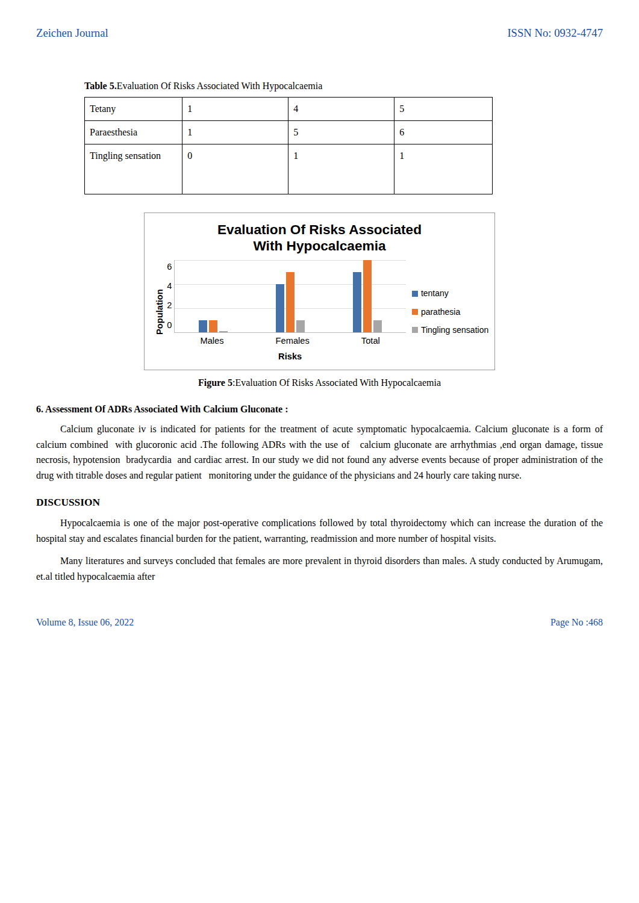Zeichen Journal
ISSN No: 0932-4747
Table 5. Evaluation Of Risks Associated With Hypocalcaemia
| Tetany | 1 | 4 | 5 |
| Paraesthesia | 1 | 5 | 6 |
| Tingling sensation | 0 | 1 | 1 |
Evaluation Of Risks Associated
With Hypocalcaemia
Population
6 4 2 0
Males Females Total
Risks
tentany
parathesia
Tingling sensation
Figure 5:Evaluation Of Risks Associated With Hypocalcaemia
6. Assessment Of ADRs Associated With Calcium Gluconate :
Calcium gluconate iv is indicated for patients for the treatment of acute symptomatic hypocalcaemia. Calcium gluconate is a form of calcium combined with glucoronic acid .The following ADRs with the use of calcium gluconate are arrhythmias ,end organ damage, tissue necrosis, hypotension bradycardia and cardiac arrest. In our study we did not found any adverse events because of proper administration of the drug with titrable doses and regular patient monitoring under the guidance of the physicians and 24 hourly care taking nurse.
DISCUSSION
Hypocalcaemia is one of the major post-operative complications followed by total thyroidectomy which can increase the duration of the hospital stay and escalates financial burden for the patient, warranting, readmission and more number of hospital visits.
Many literatures and surveys concluded that females are more prevalent in thyroid disorders than males. A study conducted by Arumugam, et.al titled hypocalcaemia after
Volume 8, Issue 06, 2022
Page No :468